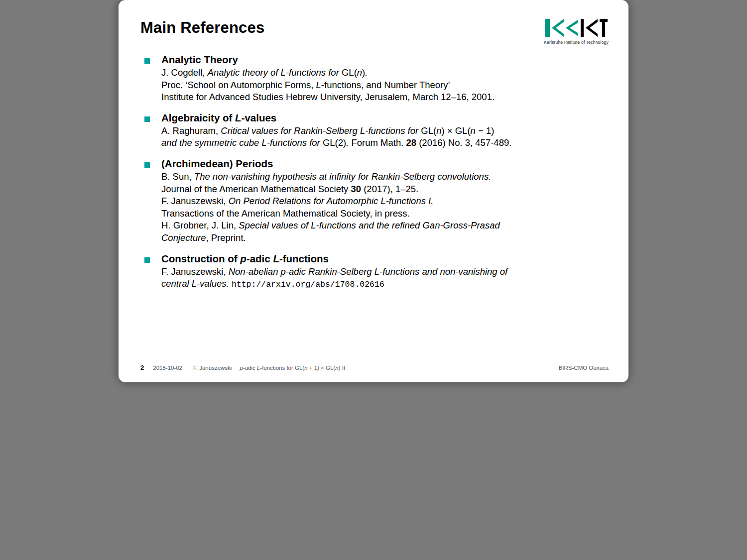Main References
Karlsruhe Institute of Technology
Analytic Theory
J. Cogdell, Analytic theory of L-functions for GL(n). Proc. ‘School on Automorphic Forms, L-functions, and Number Theory’ Institute for Advanced Studies Hebrew University, Jerusalem, March 12–16, 2001.
Algebraicity of L-values
A. Raghuram, Critical values for Rankin-Selberg L-functions for GL(n) × GL(n − 1) and the symmetric cube L-functions for GL(2). Forum Math. 28 (2016) No. 3, 457-489.
(Archimedean) Periods
B. Sun, The non-vanishing hypothesis at infinity for Rankin-Selberg convolutions. Journal of the American Mathematical Society 30 (2017), 1–25. F. Januszewski, On Period Relations for Automorphic L-functions I. Transactions of the American Mathematical Society, in press. H. Grobner, J. Lin, Special values of L-functions and the refined Gan-Gross-Prasad Conjecture, Preprint.
Construction of p-adic L-functions
F. Januszewski, Non-abelian p-adic Rankin-Selberg L-functions and non-vanishing of central L-values. http://arxiv.org/abs/1708.02616
2 2018-10-02 F. Januszewski p-adic L-functions for GL(n + 1) × GL(n) II BIRS-CMO Oaxaca